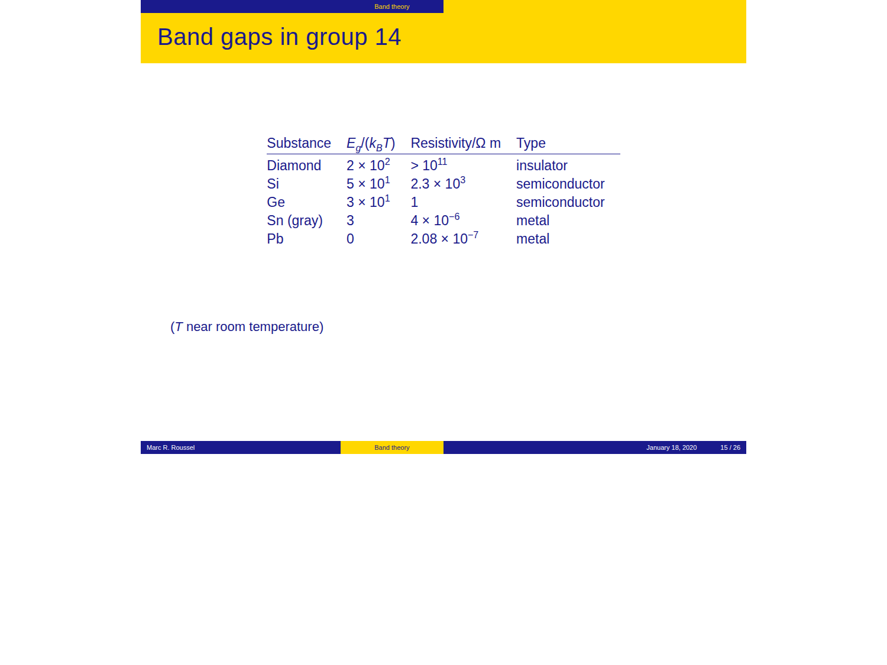Band theory
Band gaps in group 14
| Substance | E g /( k B T ) | Resistivity/Ω m | Type |
| --- | --- | --- | --- |
| Diamond | 2 × 10 2 | > 10 11 | insulator |
| Si | 5 × 10 1 | 2.3 × 10 3 | semiconductor |
| Ge | 3 × 10 1 | 1 | semiconductor |
| Sn (gray) | 3 | 4 × 10 −6 | metal |
| Pb | 0 | 2.08 × 10 −7 | metal |
(T near room temperature)
Marc R. Roussel
Band theory
January 18, 202015 / 26